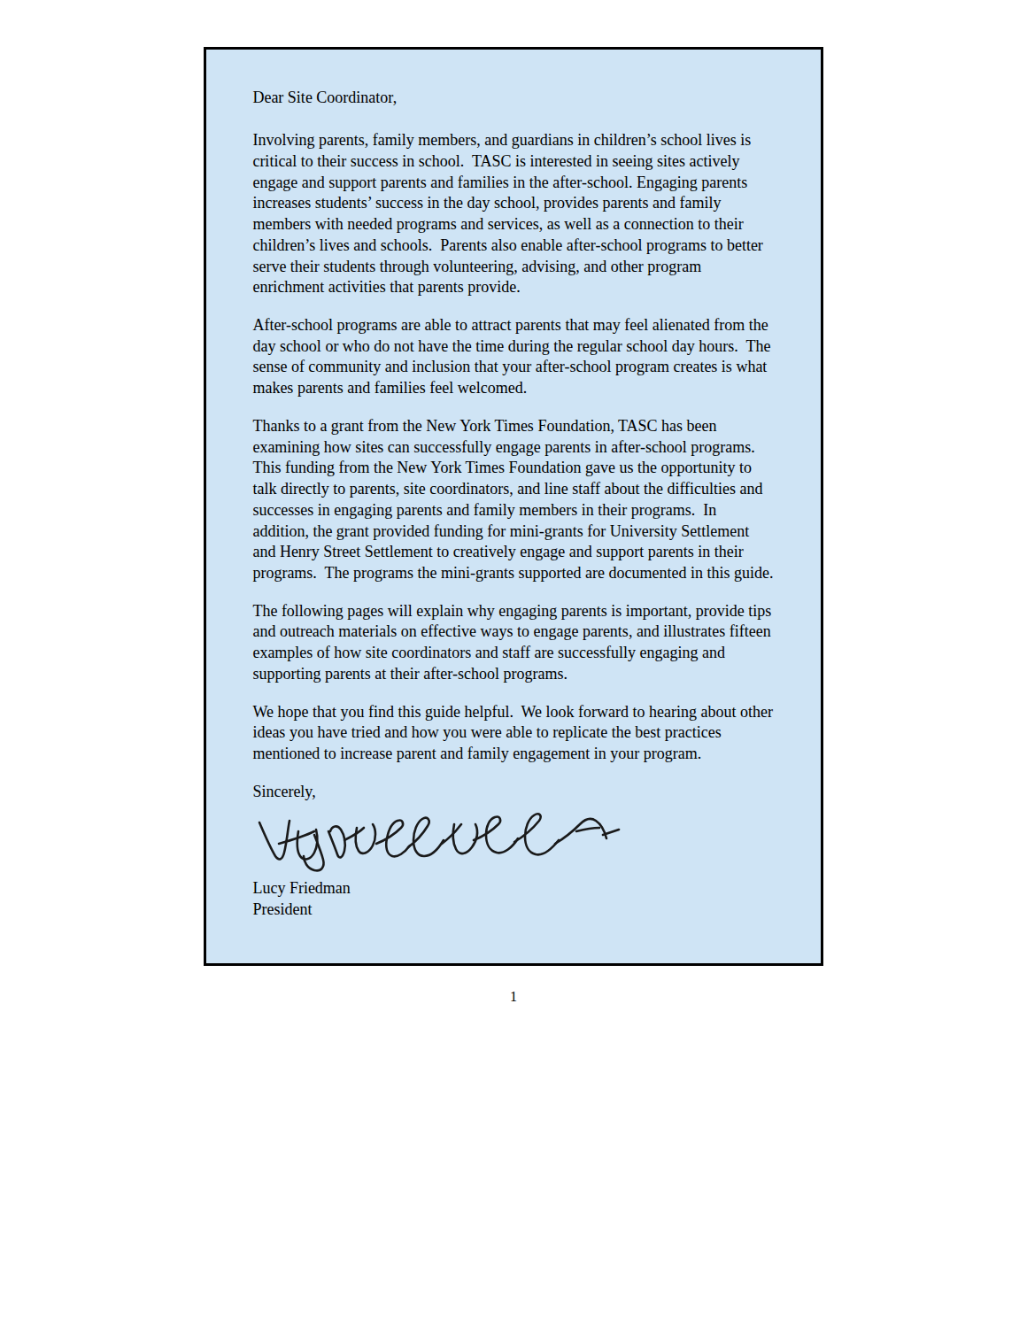Dear Site Coordinator,
Involving parents, family members, and guardians in children’s school lives is critical to their success in school. TASC is interested in seeing sites actively engage and support parents and families in the after-school. Engaging parents increases students’ success in the day school, provides parents and family members with needed programs and services, as well as a connection to their children’s lives and schools. Parents also enable after-school programs to better serve their students through volunteering, advising, and other program enrichment activities that parents provide.
After-school programs are able to attract parents that may feel alienated from the day school or who do not have the time during the regular school day hours. The sense of community and inclusion that your after-school program creates is what makes parents and families feel welcomed.
Thanks to a grant from the New York Times Foundation, TASC has been examining how sites can successfully engage parents in after-school programs. This funding from the New York Times Foundation gave us the opportunity to talk directly to parents, site coordinators, and line staff about the difficulties and successes in engaging parents and family members in their programs. In addition, the grant provided funding for mini-grants for University Settlement and Henry Street Settlement to creatively engage and support parents in their programs. The programs the mini-grants supported are documented in this guide.
The following pages will explain why engaging parents is important, provide tips and outreach materials on effective ways to engage parents, and illustrates fifteen examples of how site coordinators and staff are successfully engaging and supporting parents at their after-school programs.
We hope that you find this guide helpful. We look forward to hearing about other ideas you have tried and how you were able to replicate the best practices mentioned to increase parent and family engagement in your program.
Sincerely,
Lucy Friedman
President
1